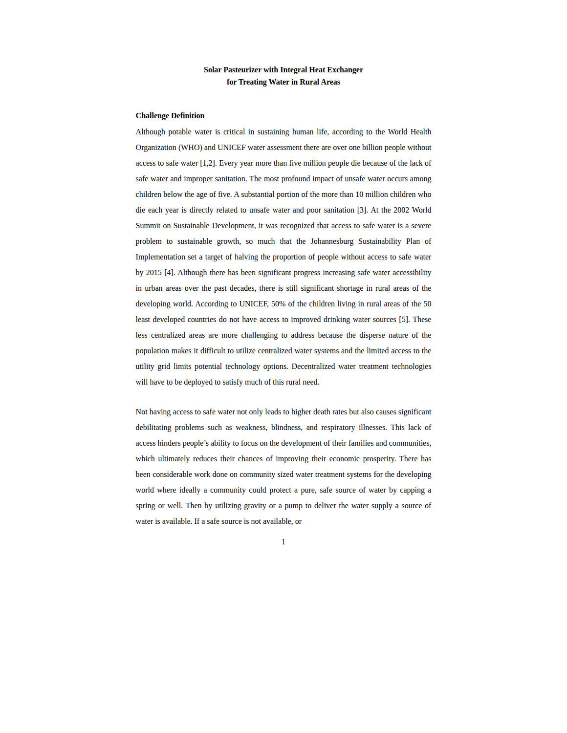Solar Pasteurizer with Integral Heat Exchanger for Treating Water in Rural Areas
Challenge Definition
Although potable water is critical in sustaining human life, according to the World Health Organization (WHO) and UNICEF water assessment there are over one billion people without access to safe water [1,2]. Every year more than five million people die because of the lack of safe water and improper sanitation. The most profound impact of unsafe water occurs among children below the age of five. A substantial portion of the more than 10 million children who die each year is directly related to unsafe water and poor sanitation [3]. At the 2002 World Summit on Sustainable Development, it was recognized that access to safe water is a severe problem to sustainable growth, so much that the Johannesburg Sustainability Plan of Implementation set a target of halving the proportion of people without access to safe water by 2015 [4]. Although there has been significant progress increasing safe water accessibility in urban areas over the past decades, there is still significant shortage in rural areas of the developing world. According to UNICEF, 50% of the children living in rural areas of the 50 least developed countries do not have access to improved drinking water sources [5]. These less centralized areas are more challenging to address because the disperse nature of the population makes it difficult to utilize centralized water systems and the limited access to the utility grid limits potential technology options. Decentralized water treatment technologies will have to be deployed to satisfy much of this rural need.
Not having access to safe water not only leads to higher death rates but also causes significant debilitating problems such as weakness, blindness, and respiratory illnesses. This lack of access hinders people’s ability to focus on the development of their families and communities, which ultimately reduces their chances of improving their economic prosperity. There has been considerable work done on community sized water treatment systems for the developing world where ideally a community could protect a pure, safe source of water by capping a spring or well. Then by utilizing gravity or a pump to deliver the water supply a source of water is available. If a safe source is not available, or
1